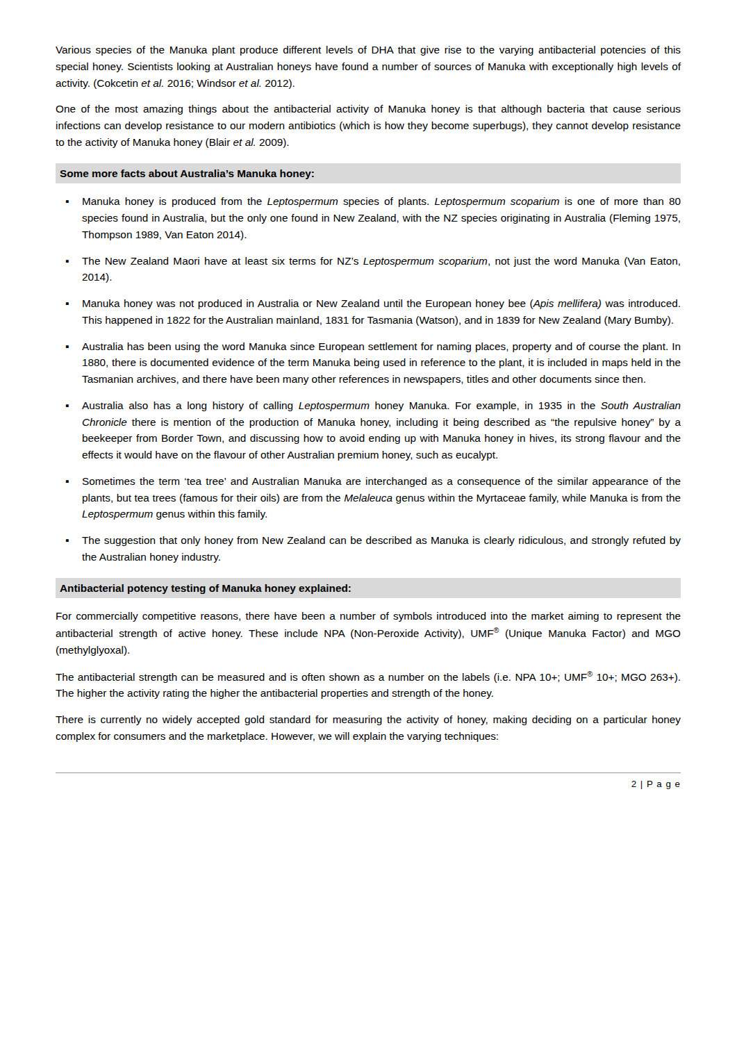Various species of the Manuka plant produce different levels of DHA that give rise to the varying antibacterial potencies of this special honey. Scientists looking at Australian honeys have found a number of sources of Manuka with exceptionally high levels of activity. (Cokcetin et al. 2016; Windsor et al. 2012).
One of the most amazing things about the antibacterial activity of Manuka honey is that although bacteria that cause serious infections can develop resistance to our modern antibiotics (which is how they become superbugs), they cannot develop resistance to the activity of Manuka honey (Blair et al. 2009).
Some more facts about Australia’s Manuka honey:
Manuka honey is produced from the Leptospermum species of plants. Leptospermum scoparium is one of more than 80 species found in Australia, but the only one found in New Zealand, with the NZ species originating in Australia (Fleming 1975, Thompson 1989, Van Eaton 2014).
The New Zealand Maori have at least six terms for NZ’s Leptospermum scoparium, not just the word Manuka (Van Eaton, 2014).
Manuka honey was not produced in Australia or New Zealand until the European honey bee (Apis mellifera) was introduced. This happened in 1822 for the Australian mainland, 1831 for Tasmania (Watson), and in 1839 for New Zealand (Mary Bumby).
Australia has been using the word Manuka since European settlement for naming places, property and of course the plant. In 1880, there is documented evidence of the term Manuka being used in reference to the plant, it is included in maps held in the Tasmanian archives, and there have been many other references in newspapers, titles and other documents since then.
Australia also has a long history of calling Leptospermum honey Manuka. For example, in 1935 in the South Australian Chronicle there is mention of the production of Manuka honey, including it being described as “the repulsive honey” by a beekeeper from Border Town, and discussing how to avoid ending up with Manuka honey in hives, its strong flavour and the effects it would have on the flavour of other Australian premium honey, such as eucalypt.
Sometimes the term ‘tea tree’ and Australian Manuka are interchanged as a consequence of the similar appearance of the plants, but tea trees (famous for their oils) are from the Melaleuca genus within the Myrtaceae family, while Manuka is from the Leptospermum genus within this family.
The suggestion that only honey from New Zealand can be described as Manuka is clearly ridiculous, and strongly refuted by the Australian honey industry.
Antibacterial potency testing of Manuka honey explained:
For commercially competitive reasons, there have been a number of symbols introduced into the market aiming to represent the antibacterial strength of active honey. These include NPA (Non-Peroxide Activity), UMF® (Unique Manuka Factor) and MGO (methylglyoxal).
The antibacterial strength can be measured and is often shown as a number on the labels (i.e. NPA 10+; UMF® 10+; MGO 263+). The higher the activity rating the higher the antibacterial properties and strength of the honey.
There is currently no widely accepted gold standard for measuring the activity of honey, making deciding on a particular honey complex for consumers and the marketplace. However, we will explain the varying techniques:
2 | P a g e